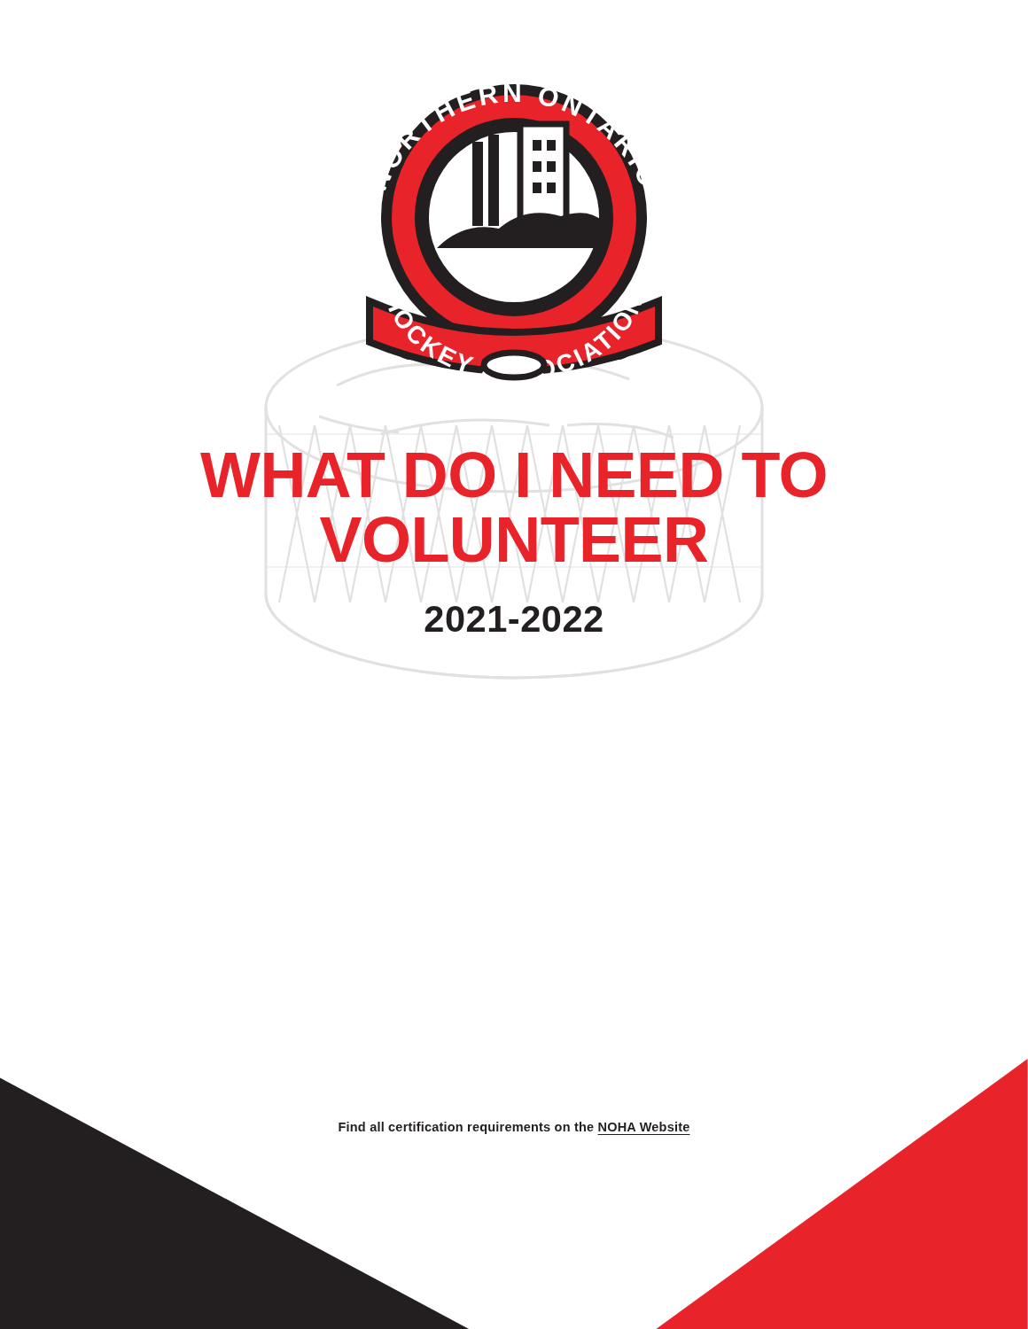NORTHERN ONTARIO HOCKEY ASSOCIATION
What do I need to volunteer
2021-2022
Find all certification requirements on the NOHA Website